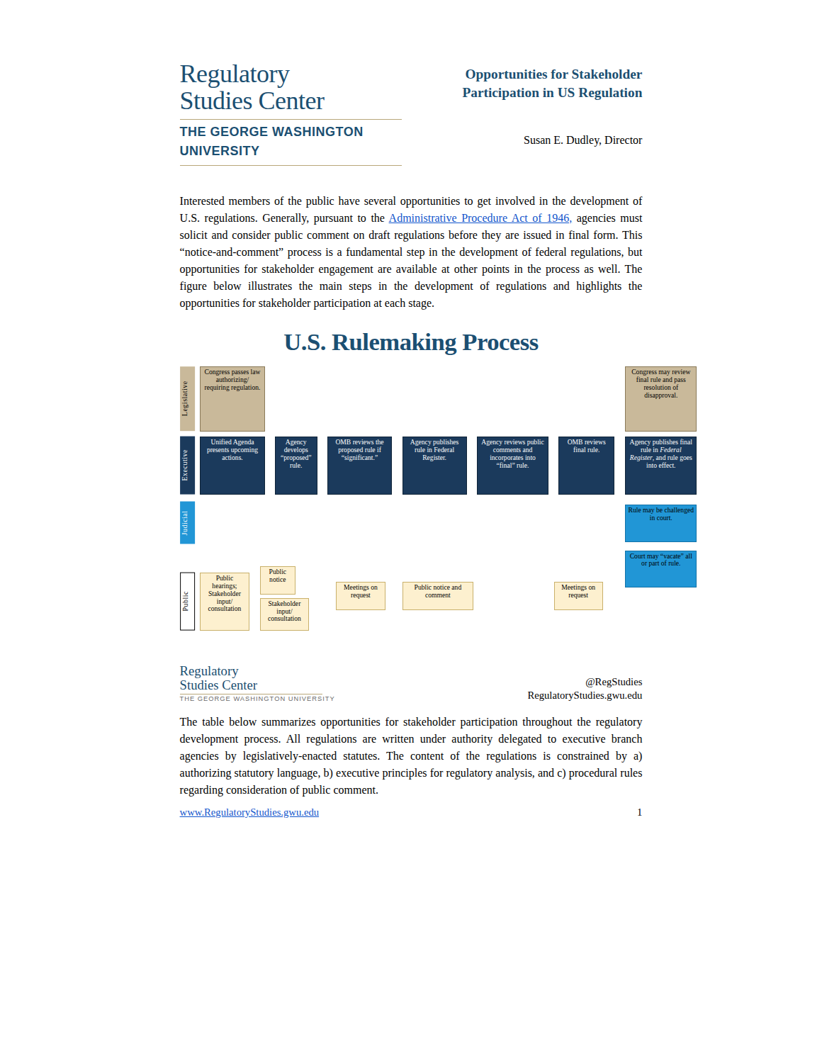Regulatory
Studies Center
THE GEORGE WASHINGTON UNIVERSITY
Opportunities for Stakeholder
Participation in US Regulation
Susan E. Dudley, Director
Interested members of the public have several opportunities to get involved in the development of U.S. regulations. Generally, pursuant to the Administrative Procedure Act of 1946, agencies must solicit and consider public comment on draft regulations before they are issued in final form. This “notice-and-comment” process is a fundamental step in the development of federal regulations, but opportunities for stakeholder engagement are available at other points in the process as well. The figure below illustrates the main steps in the development of regulations and highlights the opportunities for stakeholder participation at each stage.
U.S. Rulemaking Process
Legislative
Executive
Judicial
Public
Congress passes law authorizing/ requiring regulation.
Congress may review final rule and pass resolution of disapproval.
Unified Agenda presents upcoming actions.
Agency develops “proposed” rule.
OMB reviews the proposed rule if “significant.”
Agency publishes rule in Federal Register.
Agency reviews public comments and incorporates into “final” rule.
OMB reviews final rule.
Agency publishes final rule in Federal Register, and rule goes into effect.
Rule may be challenged in court.
Court may “vacate” all or part of rule.
Public hearings; Stakeholder input/ consultation
Public notice
Stakeholder input/ consultation
Meetings on request
Public notice and comment
Meetings on request
Regulatory
Studies Center
THE GEORGE WASHINGTON UNIVERSITY
@RegStudies
RegulatoryStudies.gwu.edu
The table below summarizes opportunities for stakeholder participation throughout the regulatory development process. All regulations are written under authority delegated to executive branch agencies by legislatively-enacted statutes. The content of the regulations is constrained by a) authorizing statutory language, b) executive principles for regulatory analysis, and c) procedural rules regarding consideration of public comment.
www.RegulatoryStudies.gwu.edu 1